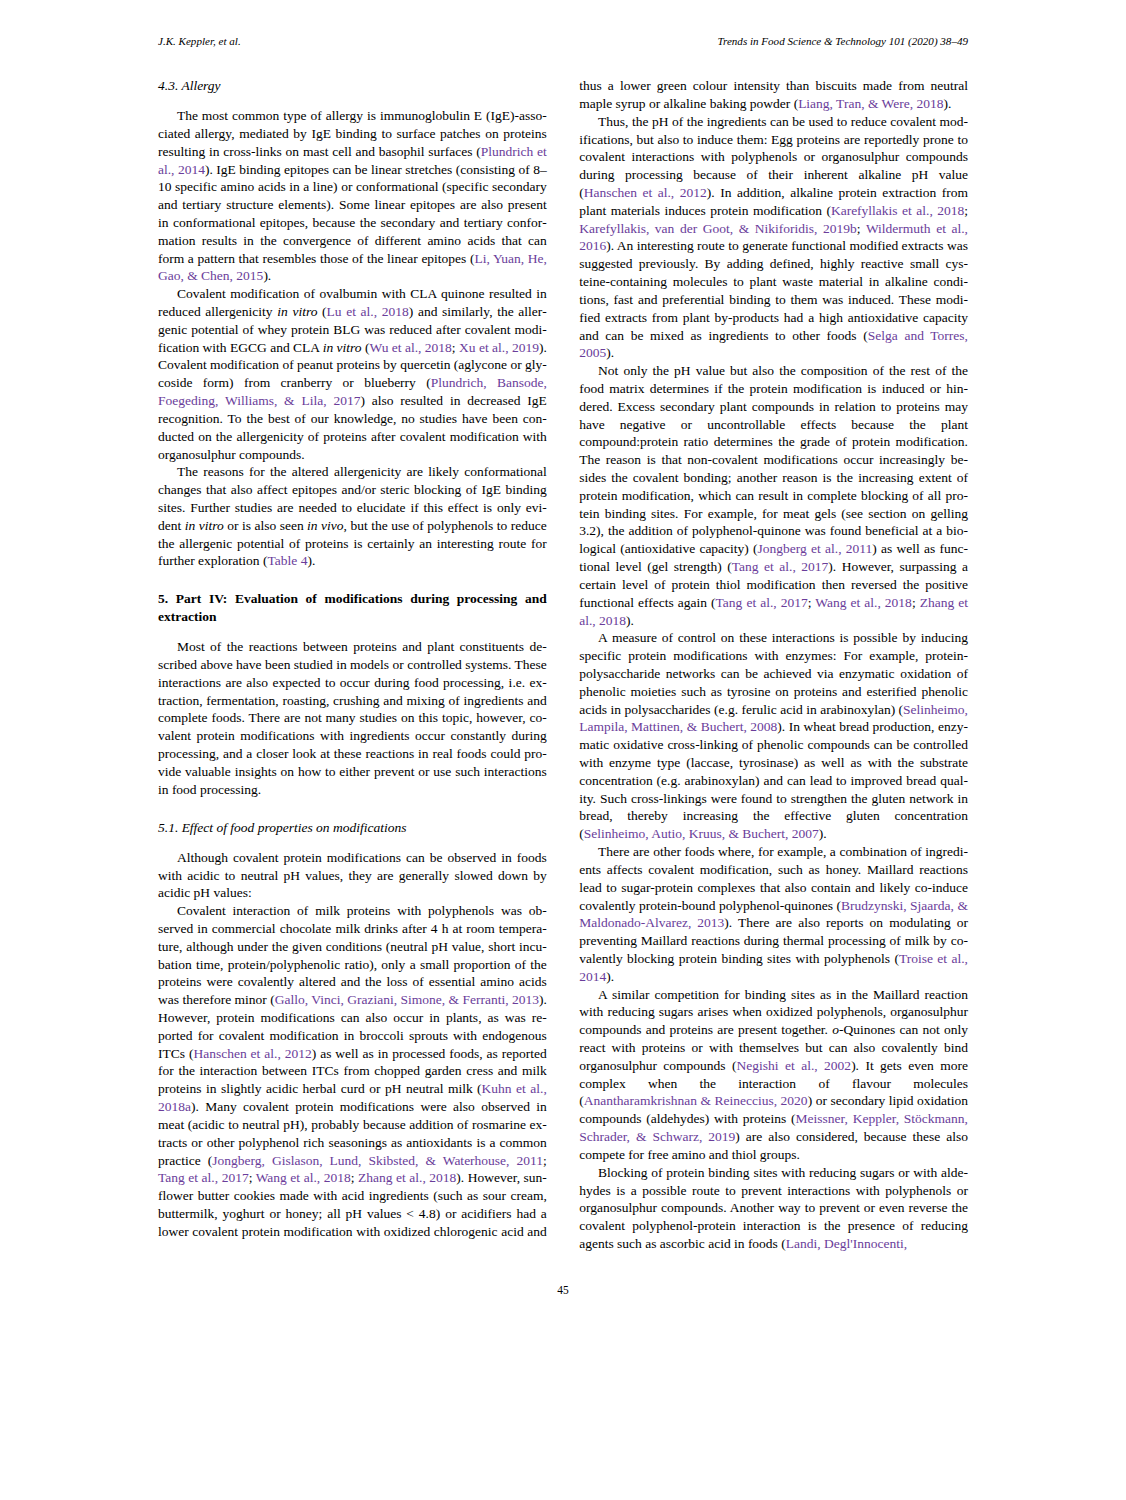J.K. Keppler, et al.
Trends in Food Science & Technology 101 (2020) 38–49
4.3. Allergy
The most common type of allergy is immunoglobulin E (IgE)-associated allergy, mediated by IgE binding to surface patches on proteins resulting in cross-links on mast cell and basophil surfaces (Plundrich et al., 2014). IgE binding epitopes can be linear stretches (consisting of 8–10 specific amino acids in a line) or conformational (specific secondary and tertiary structure elements). Some linear epitopes are also present in conformational epitopes, because the secondary and tertiary conformation results in the convergence of different amino acids that can form a pattern that resembles those of the linear epitopes (Li, Yuan, He, Gao, & Chen, 2015).
Covalent modification of ovalbumin with CLA quinone resulted in reduced allergenicity in vitro (Lu et al., 2018) and similarly, the allergenic potential of whey protein BLG was reduced after covalent modification with EGCG and CLA in vitro (Wu et al., 2018; Xu et al., 2019). Covalent modification of peanut proteins by quercetin (aglycone or glycoside form) from cranberry or blueberry (Plundrich, Bansode, Foegeding, Williams, & Lila, 2017) also resulted in decreased IgE recognition. To the best of our knowledge, no studies have been conducted on the allergenicity of proteins after covalent modification with organosulphur compounds.
The reasons for the altered allergenicity are likely conformational changes that also affect epitopes and/or steric blocking of IgE binding sites. Further studies are needed to elucidate if this effect is only evident in vitro or is also seen in vivo, but the use of polyphenols to reduce the allergenic potential of proteins is certainly an interesting route for further exploration (Table 4).
5. Part IV: Evaluation of modifications during processing and extraction
Most of the reactions between proteins and plant constituents described above have been studied in models or controlled systems. These interactions are also expected to occur during food processing, i.e. extraction, fermentation, roasting, crushing and mixing of ingredients and complete foods. There are not many studies on this topic, however, covalent protein modifications with ingredients occur constantly during processing, and a closer look at these reactions in real foods could provide valuable insights on how to either prevent or use such interactions in food processing.
5.1. Effect of food properties on modifications
Although covalent protein modifications can be observed in foods with acidic to neutral pH values, they are generally slowed down by acidic pH values:
Covalent interaction of milk proteins with polyphenols was observed in commercial chocolate milk drinks after 4 h at room temperature, although under the given conditions (neutral pH value, short incubation time, protein/polyphenolic ratio), only a small proportion of the proteins were covalently altered and the loss of essential amino acids was therefore minor (Gallo, Vinci, Graziani, Simone, & Ferranti, 2013). However, protein modifications can also occur in plants, as was reported for covalent modification in broccoli sprouts with endogenous ITCs (Hanschen et al., 2012) as well as in processed foods, as reported for the interaction between ITCs from chopped garden cress and milk proteins in slightly acidic herbal curd or pH neutral milk (Kuhn et al., 2018a). Many covalent protein modifications were also observed in meat (acidic to neutral pH), probably because addition of rosmarine extracts or other polyphenol rich seasonings as antioxidants is a common practice (Jongberg, Gislason, Lund, Skibsted, & Waterhouse, 2011; Tang et al., 2017; Wang et al., 2018; Zhang et al., 2018). However, sunflower butter cookies made with acid ingredients (such as sour cream, buttermilk, yoghurt or honey; all pH values < 4.8) or acidifiers had a lower covalent protein modification with oxidized chlorogenic acid and thus a lower green colour intensity than biscuits made from neutral maple syrup or alkaline baking powder (Liang, Tran, & Were, 2018).
Thus, the pH of the ingredients can be used to reduce covalent modifications, but also to induce them: Egg proteins are reportedly prone to covalent interactions with polyphenols or organosulphur compounds during processing because of their inherent alkaline pH value (Hanschen et al., 2012). In addition, alkaline protein extraction from plant materials induces protein modification (Karefyllakis et al., 2018; Karefyllakis, van der Goot, & Nikiforidis, 2019b; Wildermuth et al., 2016). An interesting route to generate functional modified extracts was suggested previously. By adding defined, highly reactive small cysteine-containing molecules to plant waste material in alkaline conditions, fast and preferential binding to them was induced. These modified extracts from plant by-products had a high antioxidative capacity and can be mixed as ingredients to other foods (Selga and Torres, 2005).
Not only the pH value but also the composition of the rest of the food matrix determines if the protein modification is induced or hindered. Excess secondary plant compounds in relation to proteins may have negative or uncontrollable effects because the plant compound:protein ratio determines the grade of protein modification. The reason is that non-covalent modifications occur increasingly besides the covalent bonding; another reason is the increasing extent of protein modification, which can result in complete blocking of all protein binding sites. For example, for meat gels (see section on gelling 3.2), the addition of polyphenol-quinone was found beneficial at a biological (antioxidative capacity) (Jongberg et al., 2011) as well as functional level (gel strength) (Tang et al., 2017). However, surpassing a certain level of protein thiol modification then reversed the positive functional effects again (Tang et al., 2017; Wang et al., 2018; Zhang et al., 2018).
A measure of control on these interactions is possible by inducing specific protein modifications with enzymes: For example, protein-polysaccharide networks can be achieved via enzymatic oxidation of phenolic moieties such as tyrosine on proteins and esterified phenolic acids in polysaccharides (e.g. ferulic acid in arabinoxylan) (Selinheimo, Lampila, Mattinen, & Buchert, 2008). In wheat bread production, enzymatic oxidative cross-linking of phenolic compounds can be controlled with enzyme type (laccase, tyrosinase) as well as with the substrate concentration (e.g. arabinoxylan) and can lead to improved bread quality. Such cross-linkings were found to strengthen the gluten network in bread, thereby increasing the effective gluten concentration (Selinheimo, Autio, Kruus, & Buchert, 2007).
There are other foods where, for example, a combination of ingredients affects covalent modification, such as honey. Maillard reactions lead to sugar-protein complexes that also contain and likely co-induce covalently protein-bound polyphenol-quinones (Brudzynski, Sjaarda, & Maldonado-Alvarez, 2013). There are also reports on modulating or preventing Maillard reactions during thermal processing of milk by covalently blocking protein binding sites with polyphenols (Troise et al., 2014).
A similar competition for binding sites as in the Maillard reaction with reducing sugars arises when oxidized polyphenols, organosulphur compounds and proteins are present together. o-Quinones can not only react with proteins or with themselves but can also covalently bind organosulphur compounds (Negishi et al., 2002). It gets even more complex when the interaction of flavour molecules (Anantharamkrishnan & Reineccius, 2020) or secondary lipid oxidation compounds (aldehydes) with proteins (Meissner, Keppler, Stöckmann, Schrader, & Schwarz, 2019) are also considered, because these also compete for free amino and thiol groups.
Blocking of protein binding sites with reducing sugars or with aldehydes is a possible route to prevent interactions with polyphenols or organosulphur compounds. Another way to prevent or even reverse the covalent polyphenol-protein interaction is the presence of reducing agents such as ascorbic acid in foods (Landi, Degl'Innocenti,
45